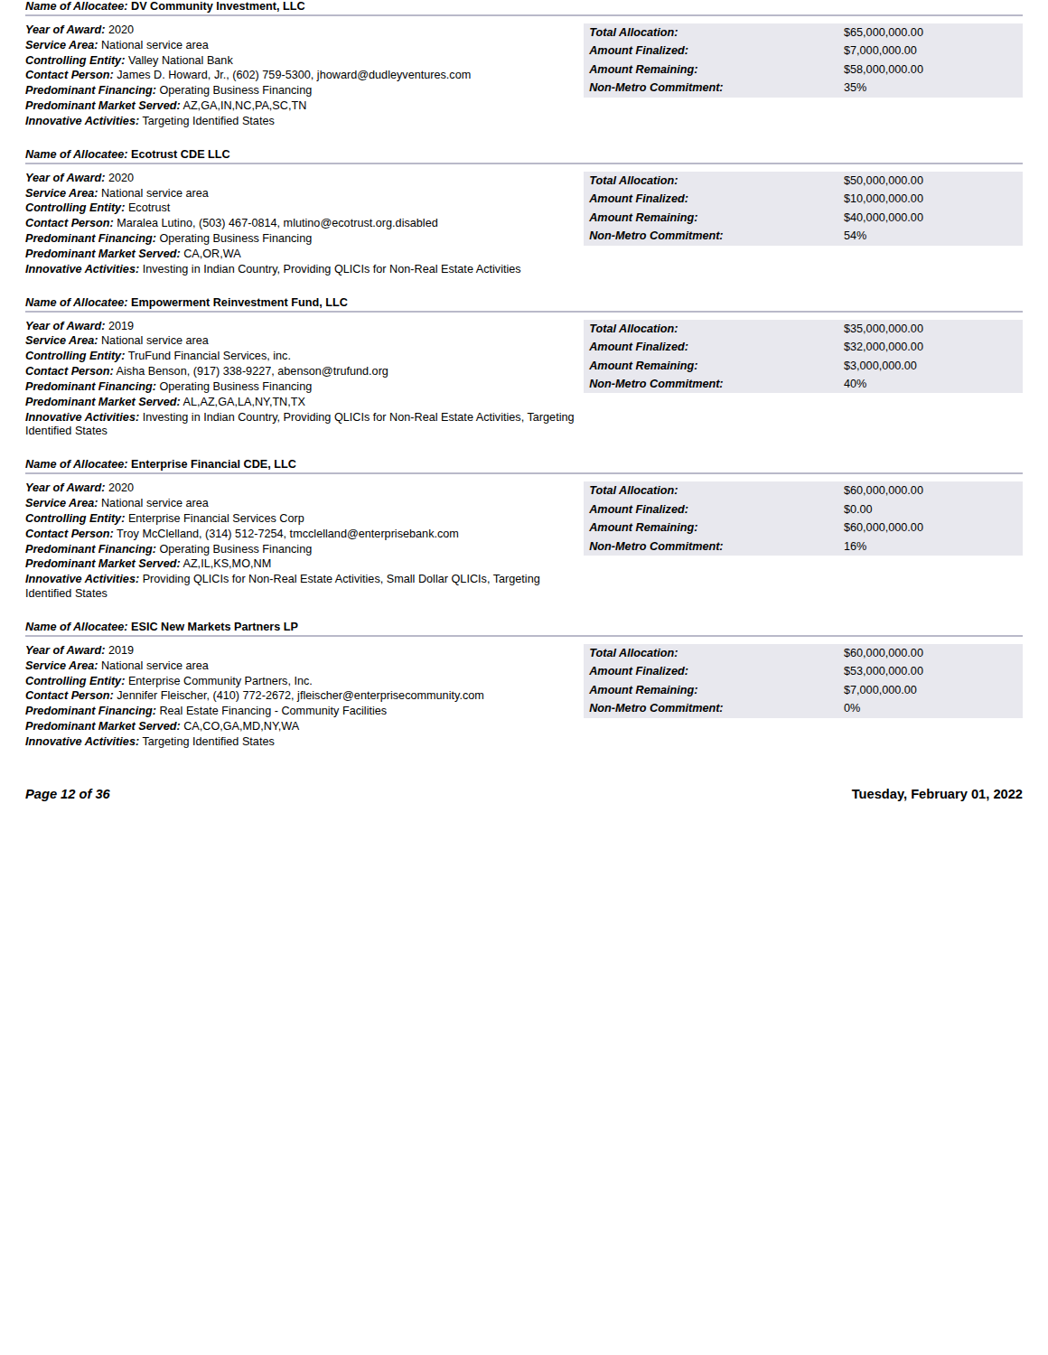Name of Allocatee: DV Community Investment, LLC
| Year of Award: 2020 Service Area: National service area Controlling Entity: Valley National Bank Contact Person: James D. Howard, Jr., (602) 759-5300, jhoward@dudleyventures.com Predominant Financing: Operating Business Financing Predominant Market Served: AZ,GA,IN,NC,PA,SC,TN Innovative Activities: Targeting Identified States | / Total Allocation: / $65,000,000.00 / / Amount Finalized: / $7,000,000.00 / / Amount Remaining: / $58,000,000.00 / / Non-Metro Commitment: / 35% / |
Name of Allocatee: Ecotrust CDE LLC
| Year of Award: 2020 Service Area: National service area Controlling Entity: Ecotrust Contact Person: Maralea Lutino, (503) 467-0814, mlutino@ecotrust.org.disabled Predominant Financing: Operating Business Financing Predominant Market Served: CA,OR,WA Innovative Activities: Investing in Indian Country, Providing QLICIs for Non-Real Estate Activities | / Total Allocation: / $50,000,000.00 / / Amount Finalized: / $10,000,000.00 / / Amount Remaining: / $40,000,000.00 / / Non-Metro Commitment: / 54% / |
Name of Allocatee: Empowerment Reinvestment Fund, LLC
| Year of Award: 2019 Service Area: National service area Controlling Entity: TruFund Financial Services, inc. Contact Person: Aisha Benson, (917) 338-9227, abenson@trufund.org Predominant Financing: Operating Business Financing Predominant Market Served: AL,AZ,GA,LA,NY,TN,TX Innovative Activities: Investing in Indian Country, Providing QLICIs for Non-Real Estate Activities, Targeting Identified States | / Total Allocation: / $35,000,000.00 / / Amount Finalized: / $32,000,000.00 / / Amount Remaining: / $3,000,000.00 / / Non-Metro Commitment: / 40% / |
Name of Allocatee: Enterprise Financial CDE, LLC
| Year of Award: 2020 Service Area: National service area Controlling Entity: Enterprise Financial Services Corp Contact Person: Troy McClelland, (314) 512-7254, tmcclelland@enterprisebank.com Predominant Financing: Operating Business Financing Predominant Market Served: AZ,IL,KS,MO,NM Innovative Activities: Providing QLICIs for Non-Real Estate Activities, Small Dollar QLICIs, Targeting Identified States | / Total Allocation: / $60,000,000.00 / / Amount Finalized: / $0.00 / / Amount Remaining: / $60,000,000.00 / / Non-Metro Commitment: / 16% / |
Name of Allocatee: ESIC New Markets Partners LP
| Year of Award: 2019 Service Area: National service area Controlling Entity: Enterprise Community Partners, Inc. Contact Person: Jennifer Fleischer, (410) 772-2672, jfleischer@enterprisecommunity.com Predominant Financing: Real Estate Financing - Community Facilities Predominant Market Served: CA,CO,GA,MD,NY,WA Innovative Activities: Targeting Identified States | / Total Allocation: / $60,000,000.00 / / Amount Finalized: / $53,000,000.00 / / Amount Remaining: / $7,000,000.00 / / Non-Metro Commitment: / 0% / |
Page 12 of 36
Tuesday, February 01, 2022